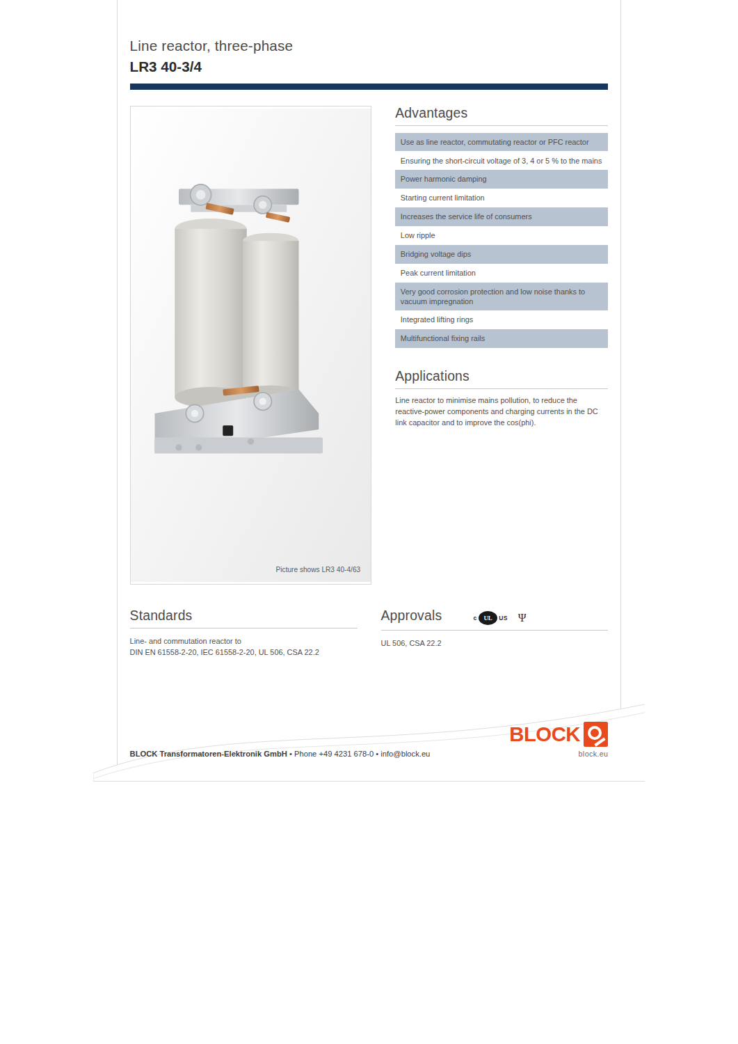Line reactor, three-phase
LR3 40-3/4
Picture shows LR3 40-4/63
Advantages
Use as line reactor, commutating reactor or PFC reactor
Ensuring the short-circuit voltage of 3, 4 or 5 % to the mains
Power harmonic damping
Starting current limitation
Increases the service life of consumers
Low ripple
Bridging voltage dips
Peak current limitation
Very good corrosion protection and low noise thanks to vacuum impregnation
Integrated lifting rings
Multifunctional fixing rails
Applications
Line reactor to minimise mains pollution, to reduce the reactive-power components and charging currents in the DC link capacitor and to improve the cos(phi).
Standards
Line- and commutation reactor to
DIN EN 61558-2-20, IEC 61558-2-20, UL 506, CSA 22.2
Approvals c UL US Ψ
UL 506, CSA 22.2
BLOCK Transformatoren-Elektronik GmbH • Phone +49 4231 678-0 • info@block.eu
BLOCK
block.eu